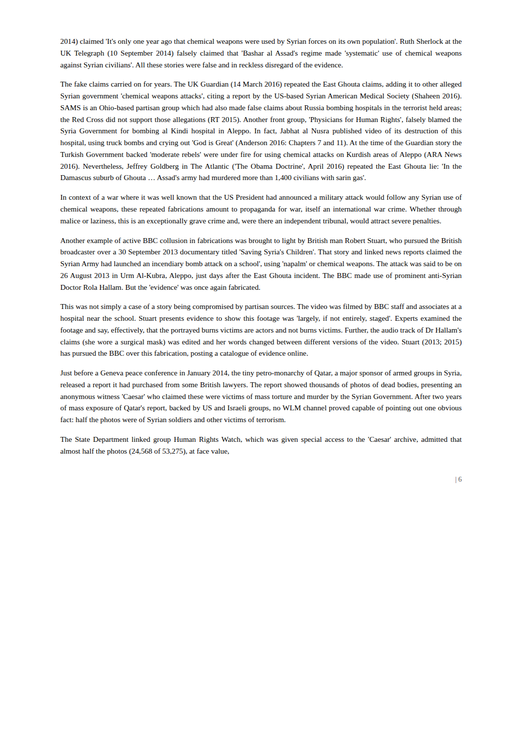2014) claimed 'It's only one year ago that chemical weapons were used by Syrian forces on its own population'. Ruth Sherlock at the UK Telegraph (10 September 2014) falsely claimed that 'Bashar al Assad's regime made 'systematic' use of chemical weapons against Syrian civilians'. All these stories were false and in reckless disregard of the evidence.
The fake claims carried on for years. The UK Guardian (14 March 2016) repeated the East Ghouta claims, adding it to other alleged Syrian government 'chemical weapons attacks', citing a report by the US-based Syrian American Medical Society (Shaheen 2016). SAMS is an Ohio-based partisan group which had also made false claims about Russia bombing hospitals in the terrorist held areas; the Red Cross did not support those allegations (RT 2015). Another front group, 'Physicians for Human Rights', falsely blamed the Syria Government for bombing al Kindi hospital in Aleppo. In fact, Jabhat al Nusra published video of its destruction of this hospital, using truck bombs and crying out 'God is Great' (Anderson 2016: Chapters 7 and 11). At the time of the Guardian story the Turkish Government backed 'moderate rebels' were under fire for using chemical attacks on Kurdish areas of Aleppo (ARA News 2016). Nevertheless, Jeffrey Goldberg in The Atlantic ('The Obama Doctrine', April 2016) repeated the East Ghouta lie: 'In the Damascus suburb of Ghouta … Assad's army had murdered more than 1,400 civilians with sarin gas'.
In context of a war where it was well known that the US President had announced a military attack would follow any Syrian use of chemical weapons, these repeated fabrications amount to propaganda for war, itself an international war crime. Whether through malice or laziness, this is an exceptionally grave crime and, were there an independent tribunal, would attract severe penalties.
Another example of active BBC collusion in fabrications was brought to light by British man Robert Stuart, who pursued the British broadcaster over a 30 September 2013 documentary titled 'Saving Syria's Children'. That story and linked news reports claimed the Syrian Army had launched an incendiary bomb attack on a school', using 'napalm' or chemical weapons. The attack was said to be on 26 August 2013 in Urm Al-Kubra, Aleppo, just days after the East Ghouta incident. The BBC made use of prominent anti-Syrian Doctor Rola Hallam. But the 'evidence' was once again fabricated.
This was not simply a case of a story being compromised by partisan sources. The video was filmed by BBC staff and associates at a hospital near the school. Stuart presents evidence to show this footage was 'largely, if not entirely, staged'. Experts examined the footage and say, effectively, that the portrayed burns victims are actors and not burns victims. Further, the audio track of Dr Hallam's claims (she wore a surgical mask) was edited and her words changed between different versions of the video. Stuart (2013; 2015) has pursued the BBC over this fabrication, posting a catalogue of evidence online.
Just before a Geneva peace conference in January 2014, the tiny petro-monarchy of Qatar, a major sponsor of armed groups in Syria, released a report it had purchased from some British lawyers. The report showed thousands of photos of dead bodies, presenting an anonymous witness 'Caesar' who claimed these were victims of mass torture and murder by the Syrian Government. After two years of mass exposure of Qatar's report, backed by US and Israeli groups, no WLM channel proved capable of pointing out one obvious fact: half the photos were of Syrian soldiers and other victims of terrorism.
The State Department linked group Human Rights Watch, which was given special access to the 'Caesar' archive, admitted that almost half the photos (24,568 of 53,275), at face value,
| 6